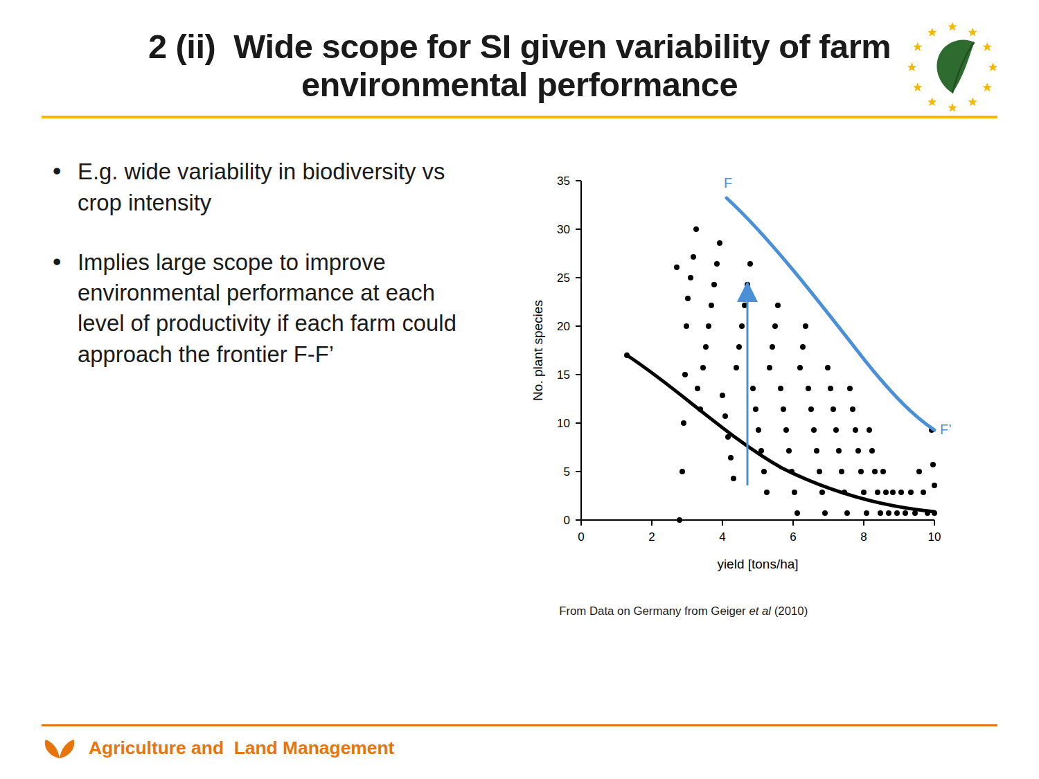2 (ii) Wide scope for SI given variability of farm environmental performance
E.g. wide variability in biodiversity vs crop intensity
Implies large scope to improve environmental performance at each level of productivity if each farm could approach the frontier F-F’
0 5 10 15 20 25 30 35 0 2 4 6 8 10 yield [tons/ha] No. plant species F F’
From Data on Germany from Geiger et al (2010)
Agriculture and Land Management